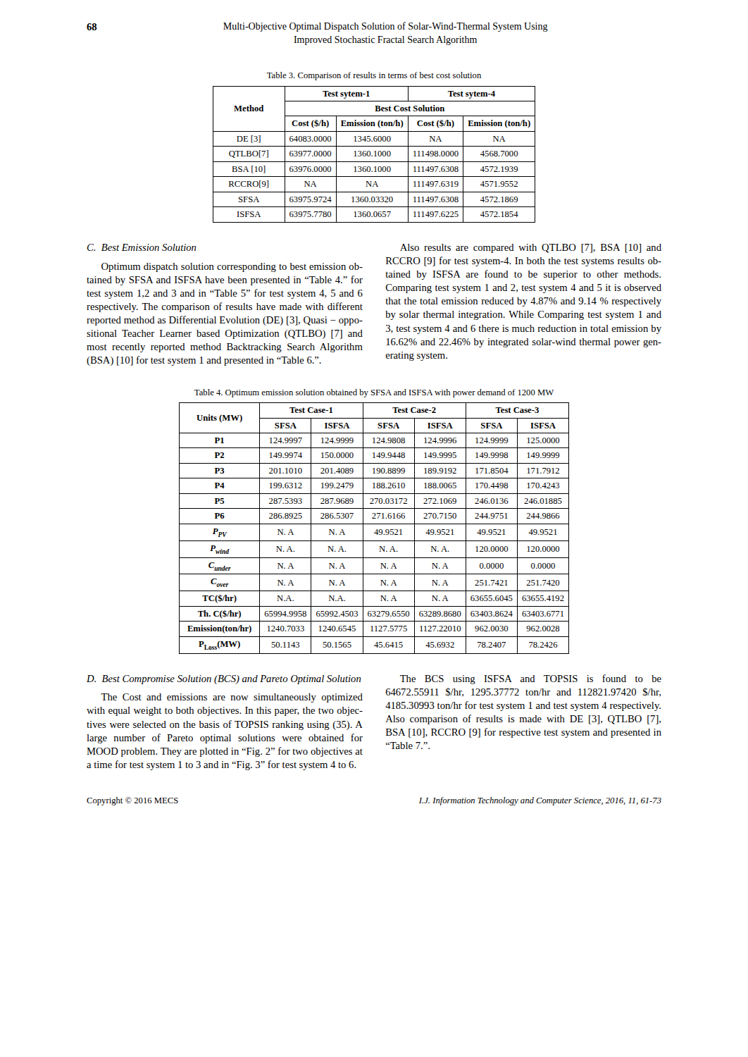68
Multi-Objective Optimal Dispatch Solution of Solar-Wind-Thermal System Using
Improved Stochastic Fractal Search Algorithm
Table 3. Comparison of results in terms of best cost solution
| Method | Test sytem-1 | Test sytem-4 |
| --- | --- | --- |
| Best Cost Solution |
| Cost ($/h) | Emission (ton/h) | Cost ($/h) | Emission (ton/h) |
| DE [3] | 64083.0000 | 1345.6000 | NA | NA |
| QTLBO[7] | 63977.0000 | 1360.1000 | 111498.0000 | 4568.7000 |
| BSA [10] | 63976.0000 | 1360.1000 | 111497.6308 | 4572.1939 |
| RCCRO[9] | NA | NA | 111497.6319 | 4571.9552 |
| SFSA | 63975.9724 | 1360.03320 | 111497.6308 | 4572.1869 |
| ISFSA | 63975.7780 | 1360.0657 | 111497.6225 | 4572.1854 |
C. Best Emission Solution
Optimum dispatch solution corresponding to best emission obtained by SFSA and ISFSA have been presented in “Table 4.” for test system 1,2 and 3 and in “Table 5” for test system 4, 5 and 6 respectively. The comparison of results have made with different reported method as Differential Evolution (DE) [3], Quasi − oppositional Teacher Learner based Optimization (QTLBO) [7] and most recently reported method Backtracking Search Algorithm (BSA) [10] for test system 1 and presented in “Table 6.”.
Also results are compared with QTLBO [7], BSA [10] and RCCRO [9] for test system-4. In both the test systems results obtained by ISFSA are found to be superior to other methods. Comparing test system 1 and 2, test system 4 and 5 it is observed that the total emission reduced by 4.87% and 9.14 % respectively by solar thermal integration. While Comparing test system 1 and 3, test system 4 and 6 there is much reduction in total emission by 16.62% and 22.46% by integrated solar-wind thermal power generating system.
Table 4. Optimum emission solution obtained by SFSA and ISFSA with power demand of 1200 MW
| Units (MW) | Test Case-1 | Test Case-2 | Test Case-3 |
| --- | --- | --- | --- |
| SFSA | ISFSA | SFSA | ISFSA | SFSA | ISFSA |
| P1 | 124.9997 | 124.9999 | 124.9808 | 124.9996 | 124.9999 | 125.0000 |
| P2 | 149.9974 | 150.0000 | 149.9448 | 149.9995 | 149.9998 | 149.9999 |
| P3 | 201.1010 | 201.4089 | 190.8899 | 189.9192 | 171.8504 | 171.7912 |
| P4 | 199.6312 | 199.2479 | 188.2610 | 188.0065 | 170.4498 | 170.4243 |
| P5 | 287.5393 | 287.9689 | 270.03172 | 272.1069 | 246.0136 | 246.01885 |
| P6 | 286.8925 | 286.5307 | 271.6166 | 270.7150 | 244.9751 | 244.9866 |
| P PV | N. A | N. A | 49.9521 | 49.9521 | 49.9521 | 49.9521 |
| P wind | N. A. | N. A. | N. A. | N. A. | 120.0000 | 120.0000 |
| C under | N. A | N. A | N. A | N. A | 0.0000 | 0.0000 |
| C over | N. A | N. A | N. A | N. A | 251.7421 | 251.7420 |
| TC($/hr) | N.A. | N.A. | N. A | N. A | 63655.6045 | 63655.4192 |
| Th. C($/hr) | 65994.9958 | 65992.4503 | 63279.6550 | 63289.8680 | 63403.8624 | 63403.6771 |
| Emission(ton/hr) | 1240.7033 | 1240.6545 | 1127.5775 | 1127.22010 | 962.0030 | 962.0028 |
| P Loss (MW) | 50.1143 | 50.1565 | 45.6415 | 45.6932 | 78.2407 | 78.2426 |
D. Best Compromise Solution (BCS) and Pareto Optimal Solution
The Cost and emissions are now simultaneously optimized with equal weight to both objectives. In this paper, the two objectives were selected on the basis of TOPSIS ranking using (35). A large number of Pareto optimal solutions were obtained for MOOD problem. They are plotted in “Fig. 2” for two objectives at a time for test system 1 to 3 and in “Fig. 3” for test system 4 to 6.
The BCS using ISFSA and TOPSIS is found to be 64672.55911 $/hr, 1295.37772 ton/hr and 112821.97420 $/hr, 4185.30993 ton/hr for test system 1 and test system 4 respectively. Also comparison of results is made with DE [3], QTLBO [7], BSA [10], RCCRO [9] for respective test system and presented in “Table 7.”.
Copyright © 2016 MECS
I.J. Information Technology and Computer Science, 2016, 11, 61-73